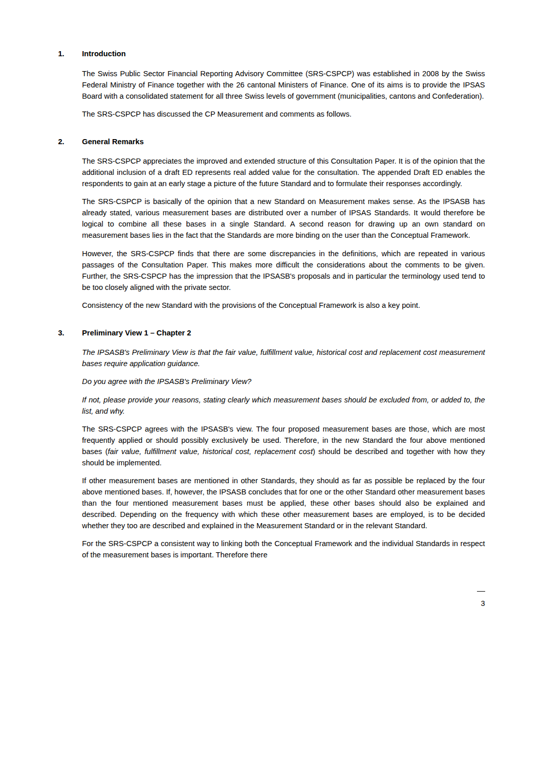1. Introduction
The Swiss Public Sector Financial Reporting Advisory Committee (SRS-CSPCP) was established in 2008 by the Swiss Federal Ministry of Finance together with the 26 cantonal Ministers of Finance. One of its aims is to provide the IPSAS Board with a consolidated statement for all three Swiss levels of government (municipalities, cantons and Confederation).
The SRS-CSPCP has discussed the CP Measurement and comments as follows.
2. General Remarks
The SRS-CSPCP appreciates the improved and extended structure of this Consultation Paper. It is of the opinion that the additional inclusion of a draft ED represents real added value for the consultation. The appended Draft ED enables the respondents to gain at an early stage a picture of the future Standard and to formulate their responses accordingly.
The SRS-CSPCP is basically of the opinion that a new Standard on Measurement makes sense. As the IPSASB has already stated, various measurement bases are distributed over a number of IPSAS Standards. It would therefore be logical to combine all these bases in a single Standard. A second reason for drawing up an own standard on measurement bases lies in the fact that the Standards are more binding on the user than the Conceptual Framework.
However, the SRS-CSPCP finds that there are some discrepancies in the definitions, which are repeated in various passages of the Consultation Paper. This makes more difficult the considerations about the comments to be given. Further, the SRS-CSPCP has the impression that the IPSASB's proposals and in particular the terminology used tend to be too closely aligned with the private sector.
Consistency of the new Standard with the provisions of the Conceptual Framework is also a key point.
3. Preliminary View 1 – Chapter 2
The IPSASB's Preliminary View is that the fair value, fulfillment value, historical cost and replacement cost measurement bases require application guidance.
Do you agree with the IPSASB's Preliminary View?
If not, please provide your reasons, stating clearly which measurement bases should be excluded from, or added to, the list, and why.
The SRS-CSPCP agrees with the IPSASB's view. The four proposed measurement bases are those, which are most frequently applied or should possibly exclusively be used. Therefore, in the new Standard the four above mentioned bases (fair value, fulfillment value, historical cost, replacement cost) should be described and together with how they should be implemented.
If other measurement bases are mentioned in other Standards, they should as far as possible be replaced by the four above mentioned bases. If, however, the IPSASB concludes that for one or the other Standard other measurement bases than the four mentioned measurement bases must be applied, these other bases should also be explained and described. Depending on the frequency with which these other measurement bases are employed, is to be decided whether they too are described and explained in the Measurement Standard or in the relevant Standard.
For the SRS-CSPCP a consistent way to linking both the Conceptual Framework and the individual Standards in respect of the measurement bases is important. Therefore there
3